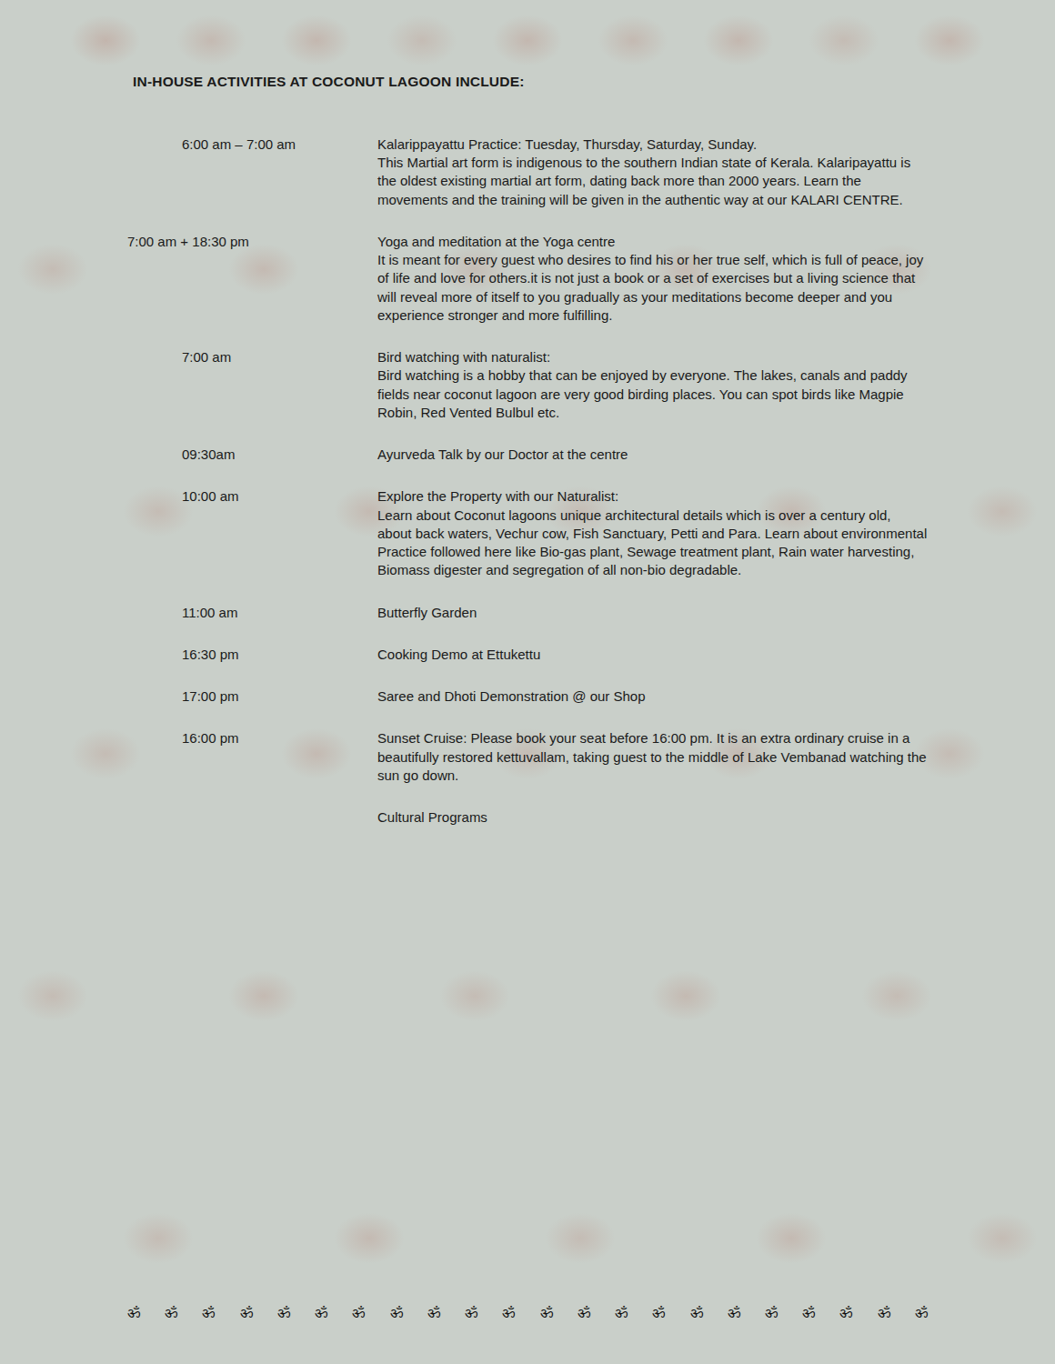IN-HOUSE ACTIVITIES AT COCONUT LAGOON INCLUDE:
| 6:00 am – 7:00 am | Kalarippayattu Practice: Tuesday, Thursday, Saturday, Sunday. This Martial art form is indigenous to the southern Indian state of Kerala. Kalaripayattu is the oldest existing martial art form, dating back more than 2000 years. Learn the movements and the training will be given in the authentic way at our KALARI CENTRE. |
| 7:00 am + 18:30 pm | Yoga and meditation at the Yoga centre It is meant for every guest who desires to find his or her true self, which is full of peace, joy of life and love for others.it is not just a book or a set of exercises but a living science that will reveal more of itself to you gradually as your meditations become deeper and you experience stronger and more fulfilling. |
| 7:00 am | Bird watching with naturalist: Bird watching is a hobby that can be enjoyed by everyone. The lakes, canals and paddy fields near coconut lagoon are very good birding places. You can spot birds like Magpie Robin, Red Vented Bulbul etc. |
| 09:30am | Ayurveda Talk by our Doctor at the centre |
| 10:00 am | Explore the Property with our Naturalist: Learn about Coconut lagoons unique architectural details which is over a century old, about back waters, Vechur cow, Fish Sanctuary, Petti and Para. Learn about environmental Practice followed here like Bio-gas plant, Sewage treatment plant, Rain water harvesting, Biomass digester and segregation of all non-bio degradable. |
| 11:00 am | Butterfly Garden |
| 16:30 pm | Cooking Demo at Ettukettu |
| 17:00 pm | Saree and Dhoti Demonstration @ our Shop |
| 16:00 pm | Sunset Cruise: Please book your seat before 16:00 pm. It is an extra ordinary cruise in a beautifully restored kettuvallam, taking guest to the middle of Lake Vembanad watching the sun go down. |
| | Cultural Programs |
ॐॐॐॐॐ ॐॐॐॐॐ ॐॐॐॐॐ ॐॐॐॐॐ ॐॐ